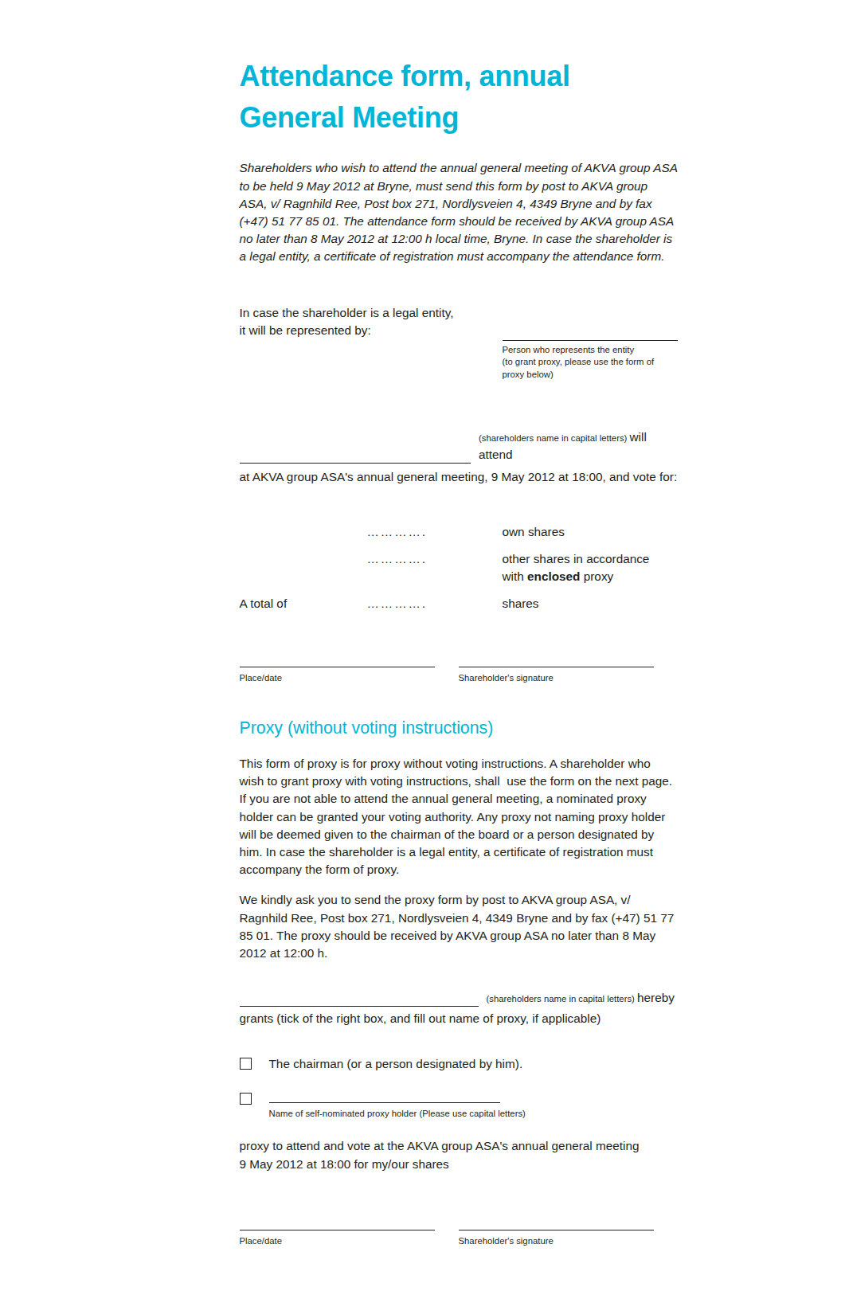Attendance form, annual General Meeting
Shareholders who wish to attend the annual general meeting of AKVA group ASA to be held 9 May 2012 at Bryne, must send this form by post to AKVA group ASA, v/ Ragnhild Ree, Post box 271, Nordlysveien 4, 4349 Bryne and by fax (+47) 51 77 85 01. The attendance form should be received by AKVA group ASA no later than 8 May 2012 at 12:00 h local time, Bryne. In case the shareholder is a legal entity, a certificate of registration must accompany the attendance form.
In case the shareholder is a legal entity,
it will be represented by:
Person who represents the entity
(to grant proxy, please use the form of proxy below)
(shareholders name in capital letters) will attend
at AKVA group ASA's annual general meeting, 9 May 2012 at 18:00, and vote for:
| | …………. | own shares |
| | …………. | other shares in accordance with enclosed proxy |
| A total of | …………. | shares |
Place/date
Shareholder's signature
Proxy (without voting instructions)
This form of proxy is for proxy without voting instructions. A shareholder who wish to grant proxy with voting instructions, shall use the form on the next page. If you are not able to attend the annual general meeting, a nominated proxy holder can be granted your voting authority. Any proxy not naming proxy holder will be deemed given to the chairman of the board or a person designated by him. In case the shareholder is a legal entity, a certificate of registration must accompany the form of proxy.
We kindly ask you to send the proxy form by post to AKVA group ASA, v/ Ragnhild Ree, Post box 271, Nordlysveien 4, 4349 Bryne and by fax (+47) 51 77 85 01. The proxy should be received by AKVA group ASA no later than 8 May 2012 at 12:00 h.
(shareholders name in capital letters) hereby
grants (tick of the right box, and fill out name of proxy, if applicable)
The chairman (or a person designated by him).
Name of self-nominated proxy holder (Please use capital letters)
proxy to attend and vote at the AKVA group ASA's annual general meeting
9 May 2012 at 18:00 for my/our shares
Place/date
Shareholder's signature